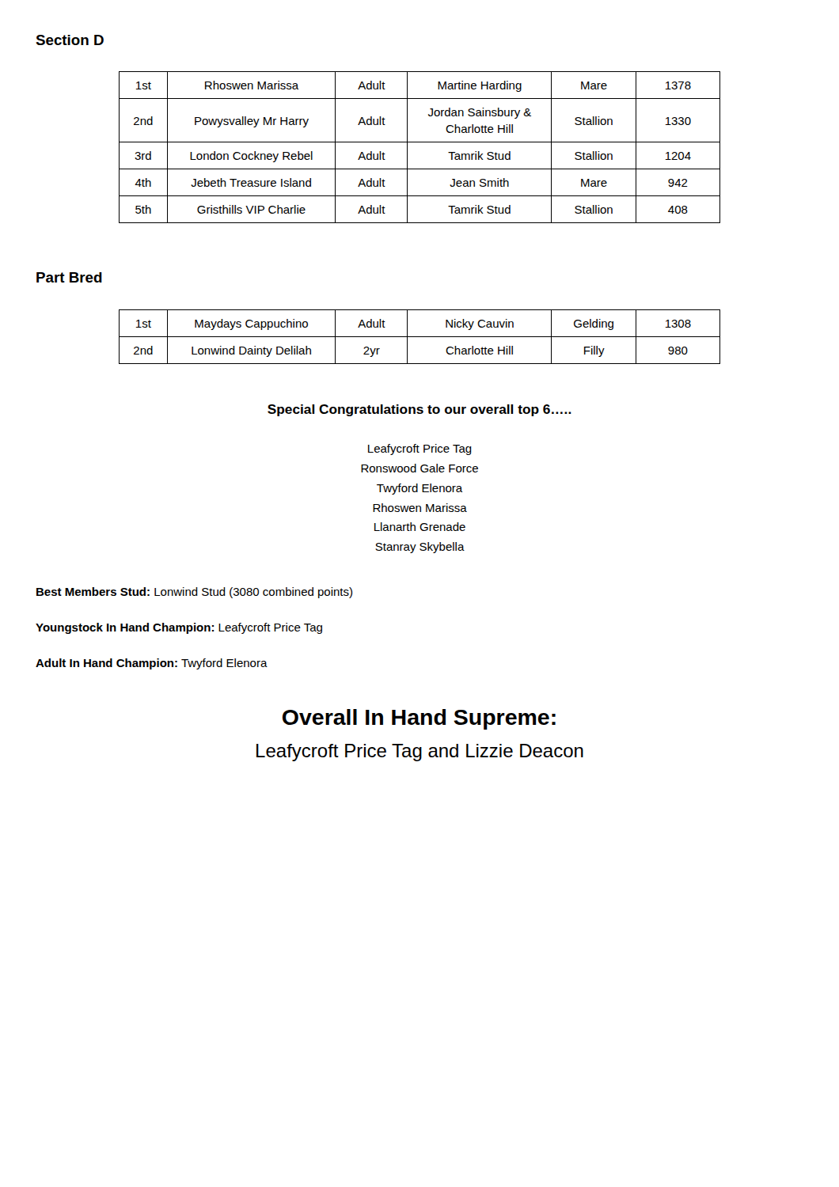Section D
| 1st | Rhoswen Marissa | Adult | Martine Harding | Mare | 1378 |
| 2nd | Powysvalley Mr Harry | Adult | Jordan Sainsbury & Charlotte Hill | Stallion | 1330 |
| 3rd | London Cockney Rebel | Adult | Tamrik Stud | Stallion | 1204 |
| 4th | Jebeth Treasure Island | Adult | Jean Smith | Mare | 942 |
| 5th | Gristhills VIP Charlie | Adult | Tamrik Stud | Stallion | 408 |
Part Bred
| 1st | Maydays Cappuchino | Adult | Nicky Cauvin | Gelding | 1308 |
| 2nd | Lonwind Dainty Delilah | 2yr | Charlotte Hill | Filly | 980 |
Special Congratulations to our overall top 6…..
Leafycroft Price Tag
Ronswood Gale Force
Twyford Elenora
Rhoswen Marissa
Llanarth Grenade
Stanray Skybella
Best Members Stud: Lonwind Stud (3080 combined points)
Youngstock In Hand Champion: Leafycroft Price Tag
Adult In Hand Champion: Twyford Elenora
Overall In Hand Supreme:
Leafycroft Price Tag and Lizzie Deacon